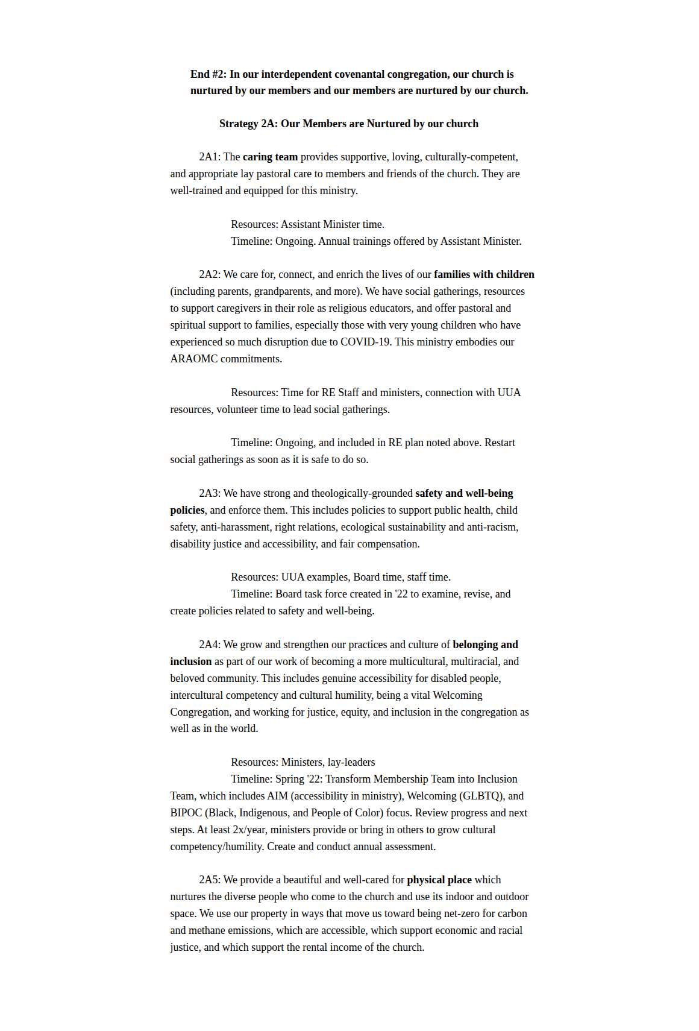End #2: In our interdependent covenantal congregation, our church is nurtured by our members and our members are nurtured by our church.
Strategy 2A: Our Members are Nurtured by our church
2A1: The caring team provides supportive, loving, culturally-competent, and appropriate lay pastoral care to members and friends of the church. They are well-trained and equipped for this ministry.
Resources: Assistant Minister time.
Timeline: Ongoing. Annual trainings offered by Assistant Minister.
2A2: We care for, connect, and enrich the lives of our families with children (including parents, grandparents, and more). We have social gatherings, resources to support caregivers in their role as religious educators, and offer pastoral and spiritual support to families, especially those with very young children who have experienced so much disruption due to COVID-19. This ministry embodies our ARAOMC commitments.
Resources: Time for RE Staff and ministers, connection with UUA resources, volunteer time to lead social gatherings.
Timeline: Ongoing, and included in RE plan noted above. Restart social gatherings as soon as it is safe to do so.
2A3: We have strong and theologically-grounded safety and well-being policies, and enforce them. This includes policies to support public health, child safety, anti-harassment, right relations, ecological sustainability and anti-racism, disability justice and accessibility, and fair compensation.
Resources: UUA examples, Board time, staff time.
Timeline: Board task force created in '22 to examine, revise, and create policies related to safety and well-being.
2A4: We grow and strengthen our practices and culture of belonging and inclusion as part of our work of becoming a more multicultural, multiracial, and beloved community. This includes genuine accessibility for disabled people, intercultural competency and cultural humility, being a vital Welcoming Congregation, and working for justice, equity, and inclusion in the congregation as well as in the world.
Resources: Ministers, lay-leaders
Timeline: Spring '22: Transform Membership Team into Inclusion Team, which includes AIM (accessibility in ministry), Welcoming (GLBTQ), and BIPOC (Black, Indigenous, and People of Color) focus. Review progress and next steps. At least 2x/year, ministers provide or bring in others to grow cultural competency/humility. Create and conduct annual assessment.
2A5: We provide a beautiful and well-cared for physical place which nurtures the diverse people who come to the church and use its indoor and outdoor space. We use our property in ways that move us toward being net-zero for carbon and methane emissions, which are accessible, which support economic and racial justice, and which support the rental income of the church.